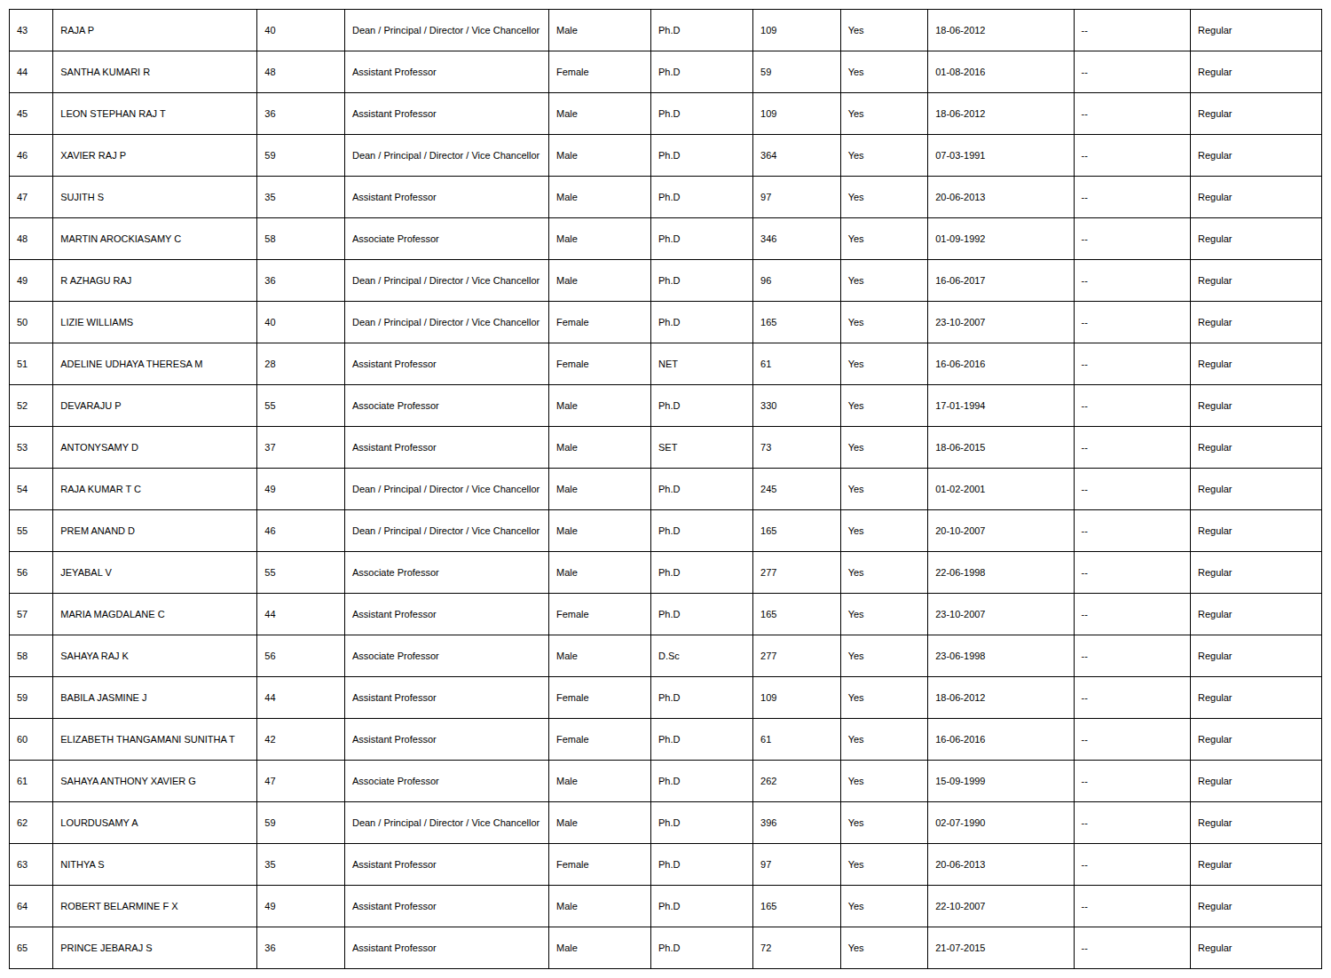| 43 | RAJA P | 40 | Dean / Principal / Director / Vice Chancellor | Male | Ph.D | 109 | Yes | 18-06-2012 | -- | Regular |
| 44 | SANTHA KUMARI R | 48 | Assistant Professor | Female | Ph.D | 59 | Yes | 01-08-2016 | -- | Regular |
| 45 | LEON STEPHAN RAJ T | 36 | Assistant Professor | Male | Ph.D | 109 | Yes | 18-06-2012 | -- | Regular |
| 46 | XAVIER RAJ P | 59 | Dean / Principal / Director / Vice Chancellor | Male | Ph.D | 364 | Yes | 07-03-1991 | -- | Regular |
| 47 | SUJITH S | 35 | Assistant Professor | Male | Ph.D | 97 | Yes | 20-06-2013 | -- | Regular |
| 48 | MARTIN AROCKIASAMY C | 58 | Associate Professor | Male | Ph.D | 346 | Yes | 01-09-1992 | -- | Regular |
| 49 | R AZHAGU RAJ | 36 | Dean / Principal / Director / Vice Chancellor | Male | Ph.D | 96 | Yes | 16-06-2017 | -- | Regular |
| 50 | LIZIE WILLIAMS | 40 | Dean / Principal / Director / Vice Chancellor | Female | Ph.D | 165 | Yes | 23-10-2007 | -- | Regular |
| 51 | ADELINE UDHAYA THERESA M | 28 | Assistant Professor | Female | NET | 61 | Yes | 16-06-2016 | -- | Regular |
| 52 | DEVARAJU P | 55 | Associate Professor | Male | Ph.D | 330 | Yes | 17-01-1994 | -- | Regular |
| 53 | ANTONYSAMY D | 37 | Assistant Professor | Male | SET | 73 | Yes | 18-06-2015 | -- | Regular |
| 54 | RAJA KUMAR T C | 49 | Dean / Principal / Director / Vice Chancellor | Male | Ph.D | 245 | Yes | 01-02-2001 | -- | Regular |
| 55 | PREM ANAND D | 46 | Dean / Principal / Director / Vice Chancellor | Male | Ph.D | 165 | Yes | 20-10-2007 | -- | Regular |
| 56 | JEYABAL V | 55 | Associate Professor | Male | Ph.D | 277 | Yes | 22-06-1998 | -- | Regular |
| 57 | MARIA MAGDALANE C | 44 | Assistant Professor | Female | Ph.D | 165 | Yes | 23-10-2007 | -- | Regular |
| 58 | SAHAYA RAJ K | 56 | Associate Professor | Male | D.Sc | 277 | Yes | 23-06-1998 | -- | Regular |
| 59 | BABILA JASMINE J | 44 | Assistant Professor | Female | Ph.D | 109 | Yes | 18-06-2012 | -- | Regular |
| 60 | ELIZABETH THANGAMANI SUNITHA T | 42 | Assistant Professor | Female | Ph.D | 61 | Yes | 16-06-2016 | -- | Regular |
| 61 | SAHAYA ANTHONY XAVIER G | 47 | Associate Professor | Male | Ph.D | 262 | Yes | 15-09-1999 | -- | Regular |
| 62 | LOURDUSAMY A | 59 | Dean / Principal / Director / Vice Chancellor | Male | Ph.D | 396 | Yes | 02-07-1990 | -- | Regular |
| 63 | NITHYA S | 35 | Assistant Professor | Female | Ph.D | 97 | Yes | 20-06-2013 | -- | Regular |
| 64 | ROBERT BELARMINE F X | 49 | Assistant Professor | Male | Ph.D | 165 | Yes | 22-10-2007 | -- | Regular |
| 65 | PRINCE JEBARAJ S | 36 | Assistant Professor | Male | Ph.D | 72 | Yes | 21-07-2015 | -- | Regular |